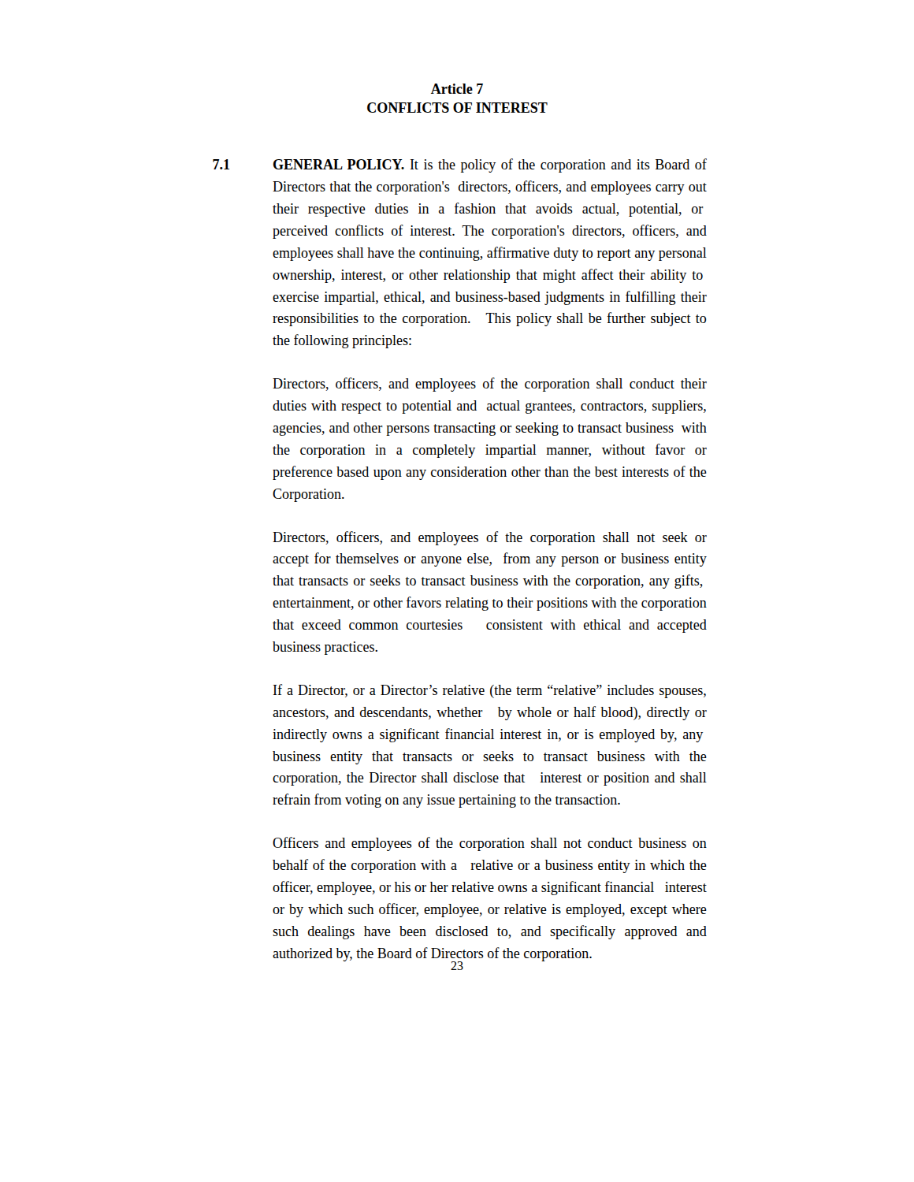Article 7 CONFLICTS OF INTEREST
7.1
GENERAL POLICY. It is the policy of the corporation and its Board of Directors that the corporation's directors, officers, and employees carry out their respective duties in a fashion that avoids actual, potential, or perceived conflicts of interest. The corporation's directors, officers, and employees shall have the continuing, affirmative duty to report any personal ownership, interest, or other relationship that might affect their ability to exercise impartial, ethical, and business-based judgments in fulfilling their responsibilities to the corporation. This policy shall be further subject to the following principles:
Directors, officers, and employees of the corporation shall conduct their duties with respect to potential and actual grantees, contractors, suppliers, agencies, and other persons transacting or seeking to transact business with the corporation in a completely impartial manner, without favor or preference based upon any consideration other than the best interests of the Corporation.
Directors, officers, and employees of the corporation shall not seek or accept for themselves or anyone else, from any person or business entity that transacts or seeks to transact business with the corporation, any gifts, entertainment, or other favors relating to their positions with the corporation that exceed common courtesies consistent with ethical and accepted business practices.
If a Director, or a Director’s relative (the term “relative” includes spouses, ancestors, and descendants, whether by whole or half blood), directly or indirectly owns a significant financial interest in, or is employed by, any business entity that transacts or seeks to transact business with the corporation, the Director shall disclose that interest or position and shall refrain from voting on any issue pertaining to the transaction.
Officers and employees of the corporation shall not conduct business on behalf of the corporation with a relative or a business entity in which the officer, employee, or his or her relative owns a significant financial interest or by which such officer, employee, or relative is employed, except where such dealings have been disclosed to, and specifically approved and authorized by, the Board of Directors of the corporation.
23